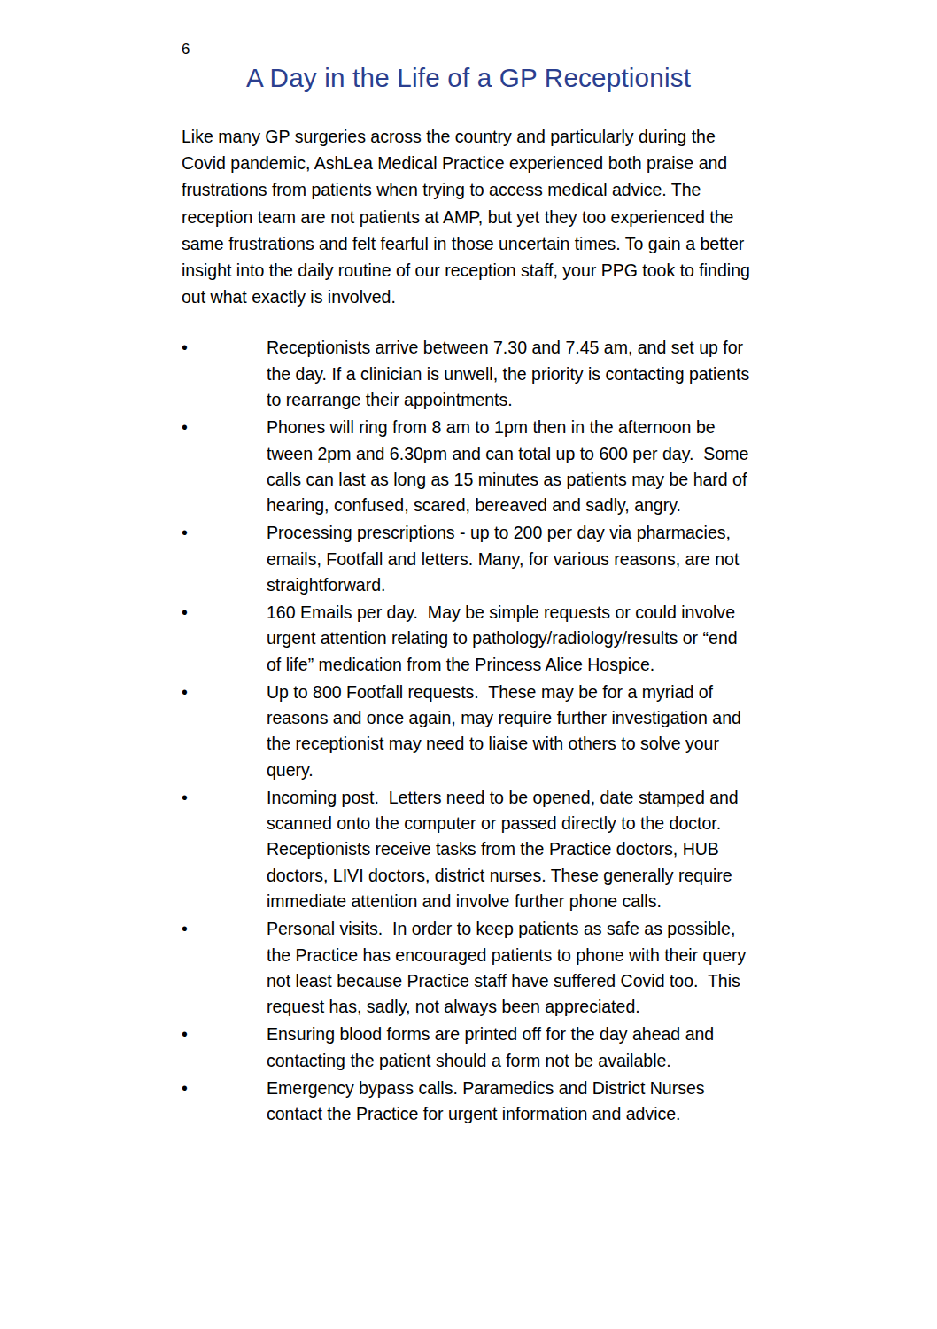6
A Day in the Life of a GP Receptionist
Like many GP surgeries across the country and particularly during the Covid pandemic, AshLea Medical Practice experienced both praise and frustrations from patients when trying to access medical advice. The reception team are not patients at AMP, but yet they too experienced the same frustrations and felt fearful in those uncertain times. To gain a better insight into the daily routine of our reception staff, your PPG took to finding out what exactly is involved.
Receptionists arrive between 7.30 and 7.45 am, and set up for the day. If a clinician is unwell, the priority is contacting patients to rearrange their appointments.
Phones will ring from 8 am to 1pm then in the afternoon be tween 2pm and 6.30pm and can total up to 600 per day. Some calls can last as long as 15 minutes as patients may be hard of hearing, confused, scared, bereaved and sadly, angry.
Processing prescriptions - up to 200 per day via pharmacies, emails, Footfall and letters. Many, for various reasons, are not straightforward.
160 Emails per day. May be simple requests or could involve urgent attention relating to pathology/radiology/results or “end of life” medication from the Princess Alice Hospice.
Up to 800 Footfall requests. These may be for a myriad of reasons and once again, may require further investigation and the receptionist may need to liaise with others to solve your query.
Incoming post. Letters need to be opened, date stamped and scanned onto the computer or passed directly to the doctor. Receptionists receive tasks from the Practice doctors, HUB doctors, LIVI doctors, district nurses. These generally require immediate attention and involve further phone calls.
Personal visits. In order to keep patients as safe as possible, the Practice has encouraged patients to phone with their query not least because Practice staff have suffered Covid too. This request has, sadly, not always been appreciated.
Ensuring blood forms are printed off for the day ahead and contacting the patient should a form not be available.
Emergency bypass calls. Paramedics and District Nurses contact the Practice for urgent information and advice.